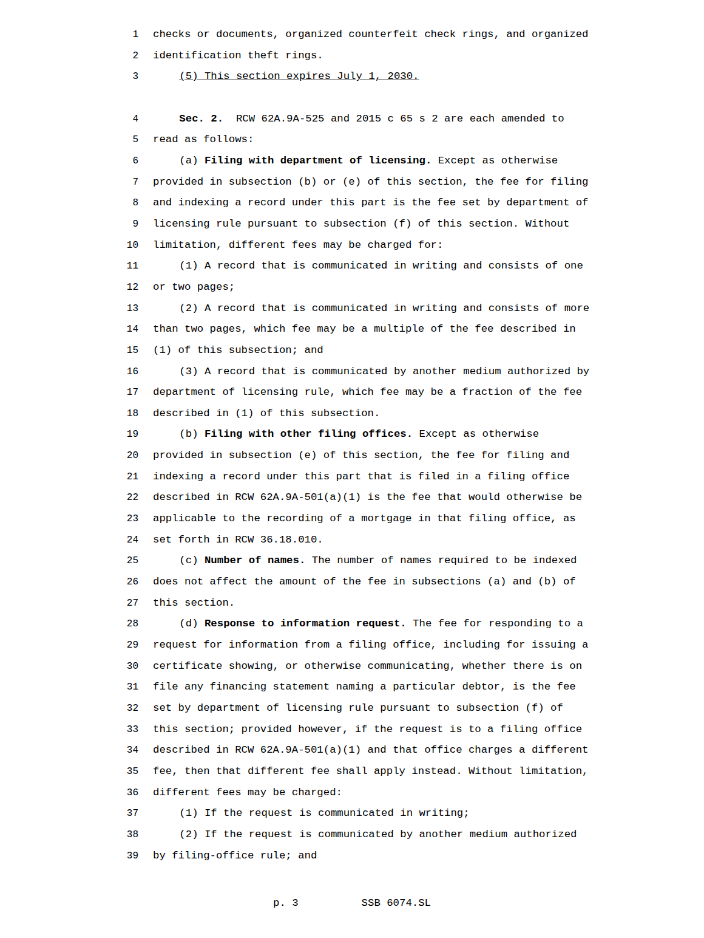1 checks or documents, organized counterfeit check rings, and organized
2 identification theft rings.
3 (5) This section expires July 1, 2030.
4 Sec. 2. RCW 62A.9A-525 and 2015 c 65 s 2 are each amended to
5 read as follows:
6 (a) Filing with department of licensing. Except as otherwise
7 provided in subsection (b) or (e) of this section, the fee for filing
8 and indexing a record under this part is the fee set by department of
9 licensing rule pursuant to subsection (f) of this section. Without
10 limitation, different fees may be charged for:
11 (1) A record that is communicated in writing and consists of one
12 or two pages;
13 (2) A record that is communicated in writing and consists of more
14 than two pages, which fee may be a multiple of the fee described in
15(1) of this subsection; and
16 (3) A record that is communicated by another medium authorized by
17 department of licensing rule, which fee may be a fraction of the fee
18 described in (1) of this subsection.
19 (b) Filing with other filing offices. Except as otherwise
20 provided in subsection (e) of this section, the fee for filing and
21 indexing a record under this part that is filed in a filing office
22 described in RCW 62A.9A-501(a)(1) is the fee that would otherwise be
23 applicable to the recording of a mortgage in that filing office, as
24 set forth in RCW 36.18.010.
25 (c) Number of names. The number of names required to be indexed
26 does not affect the amount of the fee in subsections (a) and (b) of
27 this section.
28 (d) Response to information request. The fee for responding to a
29 request for information from a filing office, including for issuing a
30 certificate showing, or otherwise communicating, whether there is on
31 file any financing statement naming a particular debtor, is the fee
32 set by department of licensing rule pursuant to subsection (f) of
33 this section; provided however, if the request is to a filing office
34 described in RCW 62A.9A-501(a)(1) and that office charges a different
35 fee, then that different fee shall apply instead. Without limitation,
36 different fees may be charged:
37 (1) If the request is communicated in writing;
38 (2) If the request is communicated by another medium authorized
39 by filing-office rule; and
p. 3 SSB 6074.SL